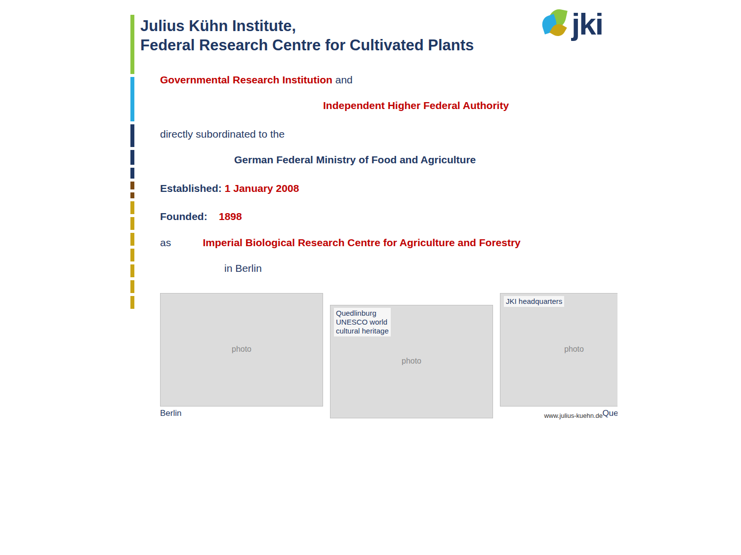jki
Julius Kühn Institute,
Federal Research Centre for Cultivated Plants
Governmental Research Institution and
Independent Higher Federal Authority
directly subordinated to the
German Federal Ministry of Food and Agriculture
Established: 1 January 2008
Founded: 1898
as Imperial Biological Research Centre for Agriculture and Forestry
in Berlin
Berlin
Quedlinburg
UNESCO world
cultural heritage
JKI headquarters
Quedlinburg
www.julius-kuehn.de